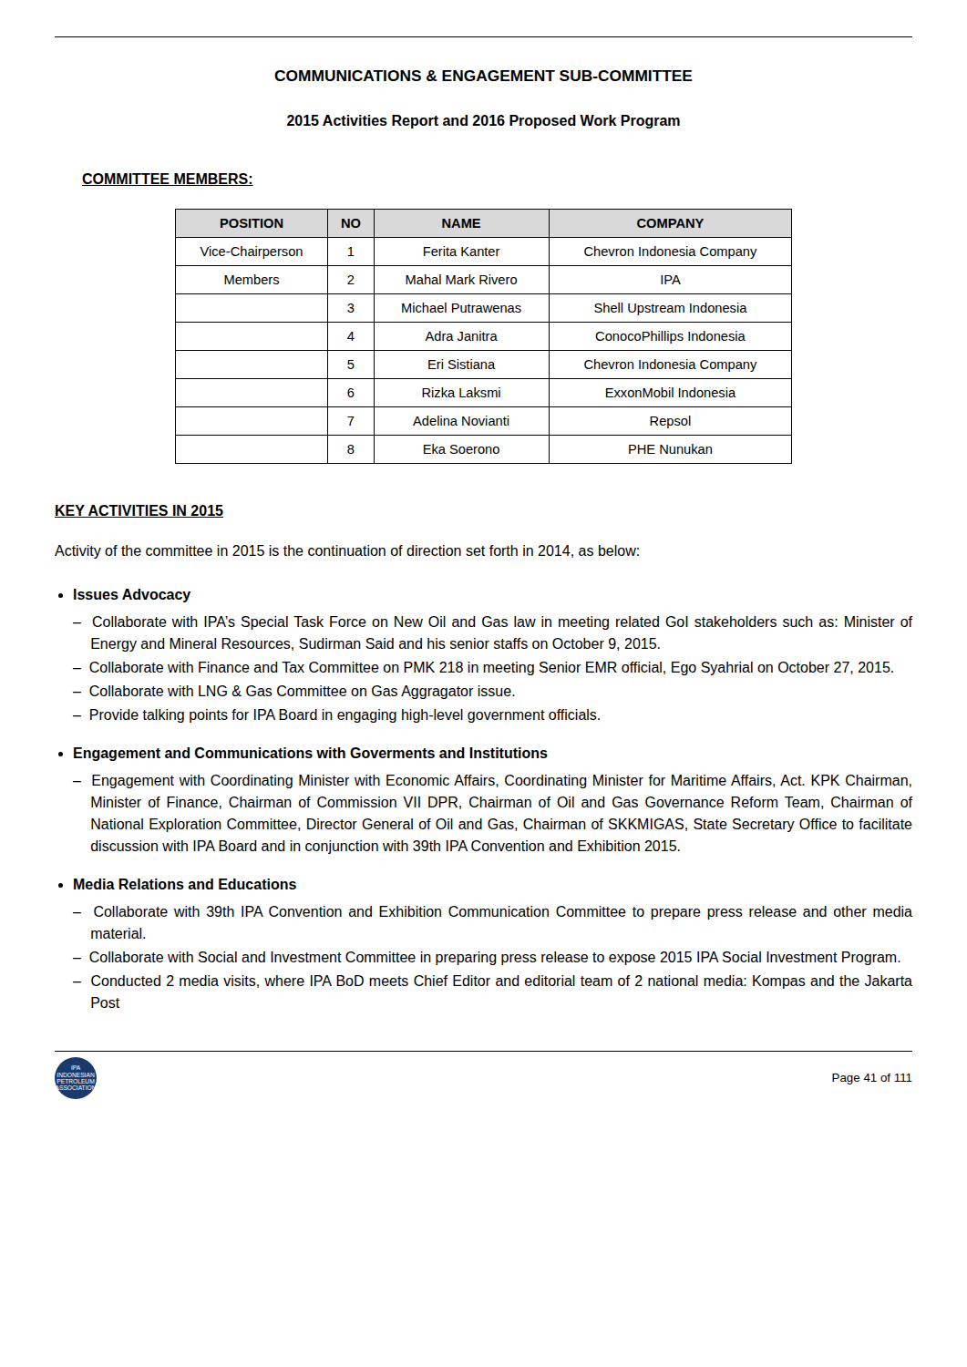COMMUNICATIONS & ENGAGEMENT SUB-COMMITTEE
2015 Activities Report and 2016 Proposed Work Program
COMMITTEE MEMBERS:
| POSITION | NO | NAME | COMPANY |
| --- | --- | --- | --- |
| Vice-Chairperson | 1 | Ferita Kanter | Chevron Indonesia Company |
| Members | 2 | Mahal Mark Rivero | IPA |
| | 3 | Michael Putrawenas | Shell Upstream Indonesia |
| | 4 | Adra Janitra | ConocoPhillips Indonesia |
| | 5 | Eri Sistiana | Chevron Indonesia Company |
| | 6 | Rizka Laksmi | ExxonMobil Indonesia |
| | 7 | Adelina Novianti | Repsol |
| | 8 | Eka Soerono | PHE Nunukan |
KEY ACTIVITIES IN 2015
Activity of the committee in 2015 is the continuation of direction set forth in 2014, as below:
Issues Advocacy
Collaborate with IPA’s Special Task Force on New Oil and Gas law in meeting related GoI stakeholders such as: Minister of Energy and Mineral Resources, Sudirman Said and his senior staffs on October 9, 2015.
Collaborate with Finance and Tax Committee on PMK 218 in meeting Senior EMR official, Ego Syahrial on October 27, 2015.
Collaborate with LNG & Gas Committee on Gas Aggragator issue.
Provide talking points for IPA Board in engaging high-level government officials.
Engagement and Communications with Goverments and Institutions
Engagement with Coordinating Minister with Economic Affairs, Coordinating Minister for Maritime Affairs, Act. KPK Chairman, Minister of Finance, Chairman of Commission VII DPR, Chairman of Oil and Gas Governance Reform Team, Chairman of National Exploration Committee, Director General of Oil and Gas, Chairman of SKKMIGAS, State Secretary Office to facilitate discussion with IPA Board and in conjunction with 39th IPA Convention and Exhibition 2015.
Media Relations and Educations
Collaborate with 39th IPA Convention and Exhibition Communication Committee to prepare press release and other media material.
Collaborate with Social and Investment Committee in preparing press release to expose 2015 IPA Social Investment Program.
Conducted 2 media visits, where IPA BoD meets Chief Editor and editorial team of 2 national media: Kompas and the Jakarta Post
IPA
INDONESIAN
PETROLEUM
ASSOCIATION
Page 41 of 111